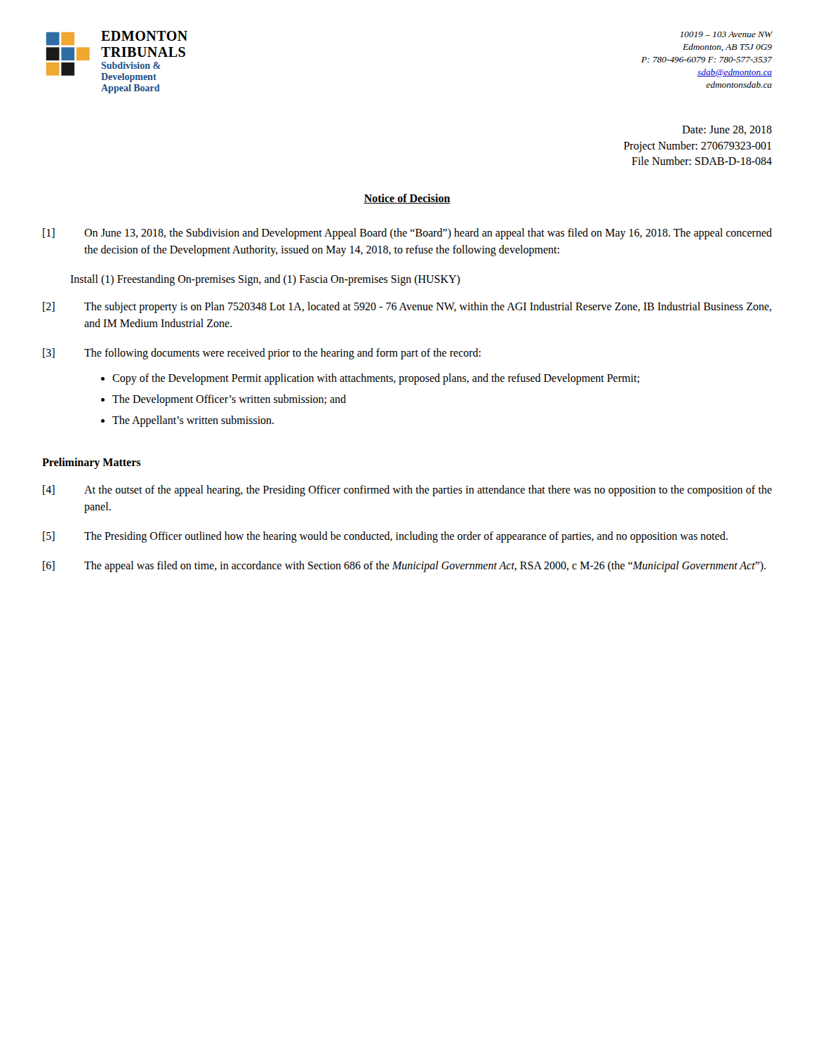EDMONTON
TRIBUNALS
Subdivision &
Development
Appeal Board
10019 – 103 Avenue NW
Edmonton, AB T5J 0G9
P: 780-496-6079 F: 780-577-3537
sdab@edmonton.ca
edmontonsdab.ca
Date: June 28, 2018
Project Number: 270679323-001
File Number: SDAB-D-18-084
Notice of Decision
[1]
On June 13, 2018, the Subdivision and Development Appeal Board (the “Board”) heard an appeal that was filed on May 16, 2018. The appeal concerned the decision of the Development Authority, issued on May 14, 2018, to refuse the following development:
Install (1) Freestanding On-premises Sign, and (1) Fascia On-premises Sign (HUSKY)
[2]
The subject property is on Plan 7520348 Lot 1A, located at 5920 - 76 Avenue NW, within the AGI Industrial Reserve Zone, IB Industrial Business Zone, and IM Medium Industrial Zone.
[3]
The following documents were received prior to the hearing and form part of the record:
Copy of the Development Permit application with attachments, proposed plans, and the refused Development Permit;
The Development Officer’s written submission; and
The Appellant’s written submission.
Preliminary Matters
[4]
At the outset of the appeal hearing, the Presiding Officer confirmed with the parties in attendance that there was no opposition to the composition of the panel.
[5]
The Presiding Officer outlined how the hearing would be conducted, including the order of appearance of parties, and no opposition was noted.
[6]
The appeal was filed on time, in accordance with Section 686 of the Municipal Government Act, RSA 2000, c M-26 (the “Municipal Government Act”).